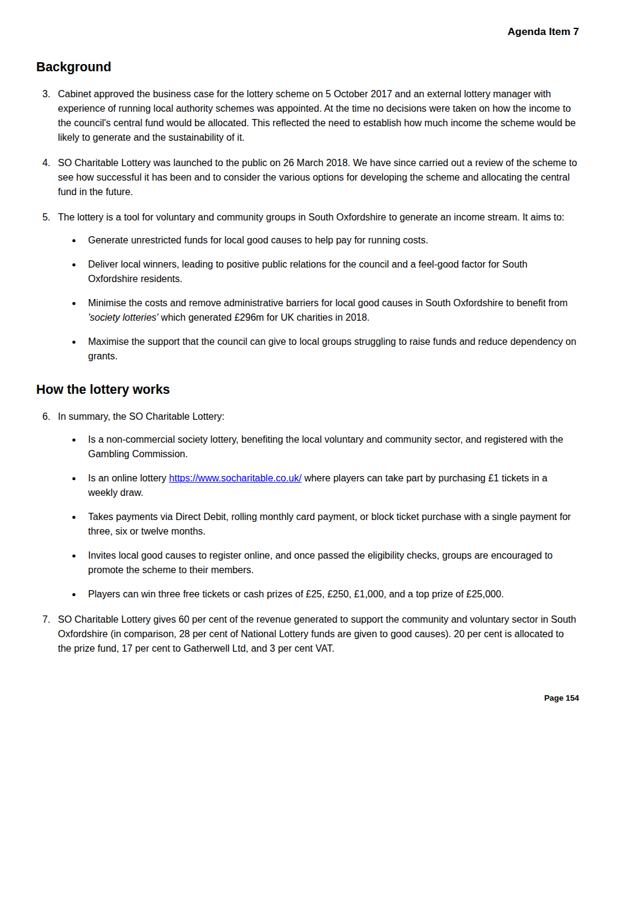Agenda Item 7
Background
Cabinet approved the business case for the lottery scheme on 5 October 2017 and an external lottery manager with experience of running local authority schemes was appointed. At the time no decisions were taken on how the income to the council's central fund would be allocated. This reflected the need to establish how much income the scheme would be likely to generate and the sustainability of it.
SO Charitable Lottery was launched to the public on 26 March 2018. We have since carried out a review of the scheme to see how successful it has been and to consider the various options for developing the scheme and allocating the central fund in the future.
The lottery is a tool for voluntary and community groups in South Oxfordshire to generate an income stream. It aims to:
Generate unrestricted funds for local good causes to help pay for running costs.
Deliver local winners, leading to positive public relations for the council and a feel-good factor for South Oxfordshire residents.
Minimise the costs and remove administrative barriers for local good causes in South Oxfordshire to benefit from 'society lotteries' which generated £296m for UK charities in 2018.
Maximise the support that the council can give to local groups struggling to raise funds and reduce dependency on grants.
How the lottery works
In summary, the SO Charitable Lottery:
Is a non-commercial society lottery, benefiting the local voluntary and community sector, and registered with the Gambling Commission.
Is an online lottery https://www.socharitable.co.uk/ where players can take part by purchasing £1 tickets in a weekly draw.
Takes payments via Direct Debit, rolling monthly card payment, or block ticket purchase with a single payment for three, six or twelve months.
Invites local good causes to register online, and once passed the eligibility checks, groups are encouraged to promote the scheme to their members.
Players can win three free tickets or cash prizes of £25, £250, £1,000, and a top prize of £25,000.
SO Charitable Lottery gives 60 per cent of the revenue generated to support the community and voluntary sector in South Oxfordshire (in comparison, 28 per cent of National Lottery funds are given to good causes). 20 per cent is allocated to the prize fund, 17 per cent to Gatherwell Ltd, and 3 per cent VAT.
Page 154